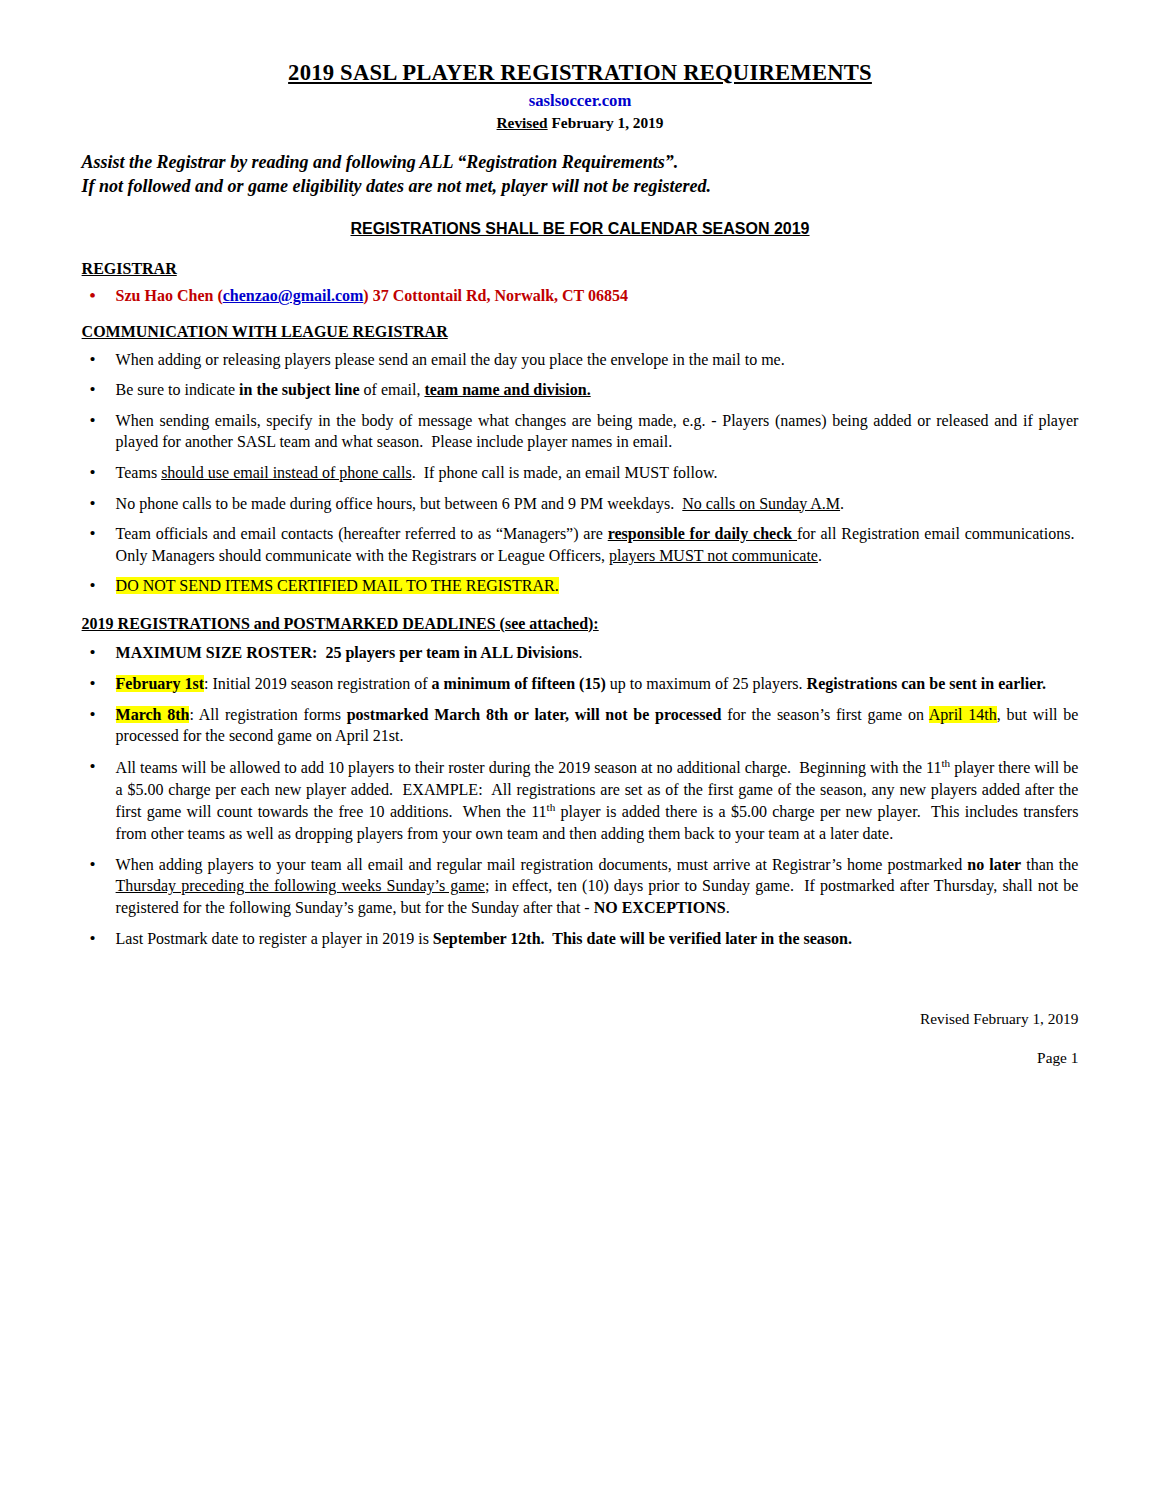2019 SASL PLAYER REGISTRATION REQUIREMENTS
saslsoccer.com
Revised February 1, 2019
Assist the Registrar by reading and following ALL “Registration Requirements”.
If not followed and or game eligibility dates are not met, player will not be registered.
REGISTRATIONS SHALL BE FOR CALENDAR SEASON 2019
REGISTRAR
Szu Hao Chen (chenzao@gmail.com) 37 Cottontail Rd, Norwalk, CT 06854
COMMUNICATION WITH LEAGUE REGISTRAR
When adding or releasing players please send an email the day you place the envelope in the mail to me.
Be sure to indicate in the subject line of email, team name and division.
When sending emails, specify in the body of message what changes are being made, e.g. - Players (names) being added or released and if player played for another SASL team and what season. Please include player names in email.
Teams should use email instead of phone calls. If phone call is made, an email MUST follow.
No phone calls to be made during office hours, but between 6 PM and 9 PM weekdays. No calls on Sunday A.M.
Team officials and email contacts (hereafter referred to as “Managers”) are responsible for daily check for all Registration email communications. Only Managers should communicate with the Registrars or League Officers, players MUST not communicate.
DO NOT SEND ITEMS CERTIFIED MAIL TO THE REGISTRAR.
2019 REGISTRATIONS and POSTMARKED DEADLINES (see attached):
MAXIMUM SIZE ROSTER: 25 players per team in ALL Divisions.
February 1st: Initial 2019 season registration of a minimum of fifteen (15) up to maximum of 25 players. Registrations can be sent in earlier.
March 8th: All registration forms postmarked March 8th or later, will not be processed for the season’s first game on April 14th, but will be processed for the second game on April 21st.
All teams will be allowed to add 10 players to their roster during the 2019 season at no additional charge. Beginning with the 11th player there will be a $5.00 charge per each new player added. EXAMPLE: All registrations are set as of the first game of the season, any new players added after the first game will count towards the free 10 additions. When the 11th player is added there is a $5.00 charge per new player. This includes transfers from other teams as well as dropping players from your own team and then adding them back to your team at a later date.
When adding players to your team all email and regular mail registration documents, must arrive at Registrar’s home postmarked no later than the Thursday preceding the following weeks Sunday’s game; in effect, ten (10) days prior to Sunday game. If postmarked after Thursday, shall not be registered for the following Sunday’s game, but for the Sunday after that - NO EXCEPTIONS.
Last Postmark date to register a player in 2019 is September 12th. This date will be verified later in the season.
Revised February 1, 2019
Page 1